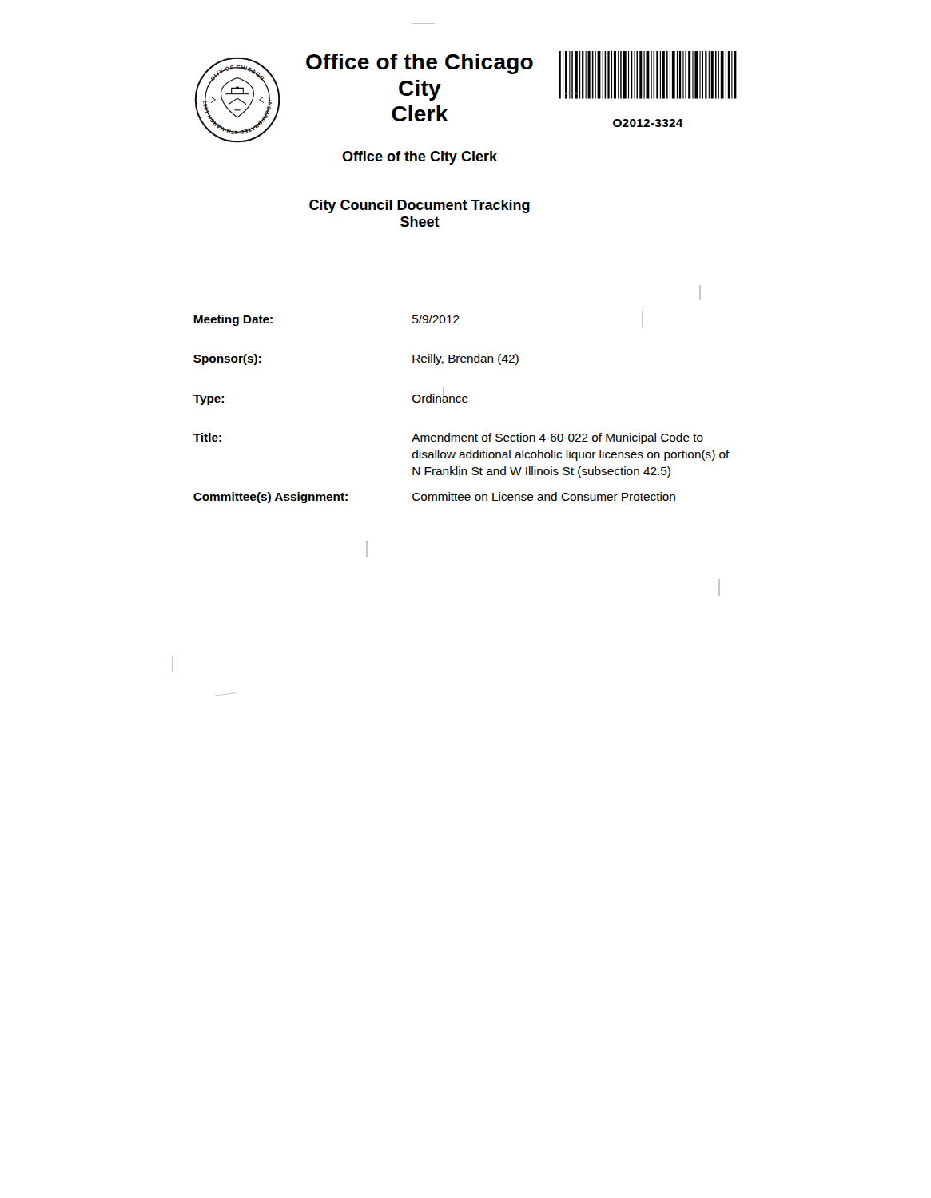CITY OF CHICAGO INCORPORATED 4TH MARCH 1837
Office of the Chicago City
Clerk
Office of the City Clerk
City Council Document Tracking Sheet
O2012-3324
| Meeting Date: | 5/9/2012 |
| Sponsor(s): | Reilly, Brendan (42) |
| Type: | Ordinance |
| Title: | Amendment of Section 4-60-022 of Municipal Code to disallow additional alcoholic liquor licenses on portion(s) of N Franklin St and W Illinois St (subsection 42.5) |
| Committee(s) Assignment: | Committee on License and Consumer Protection |